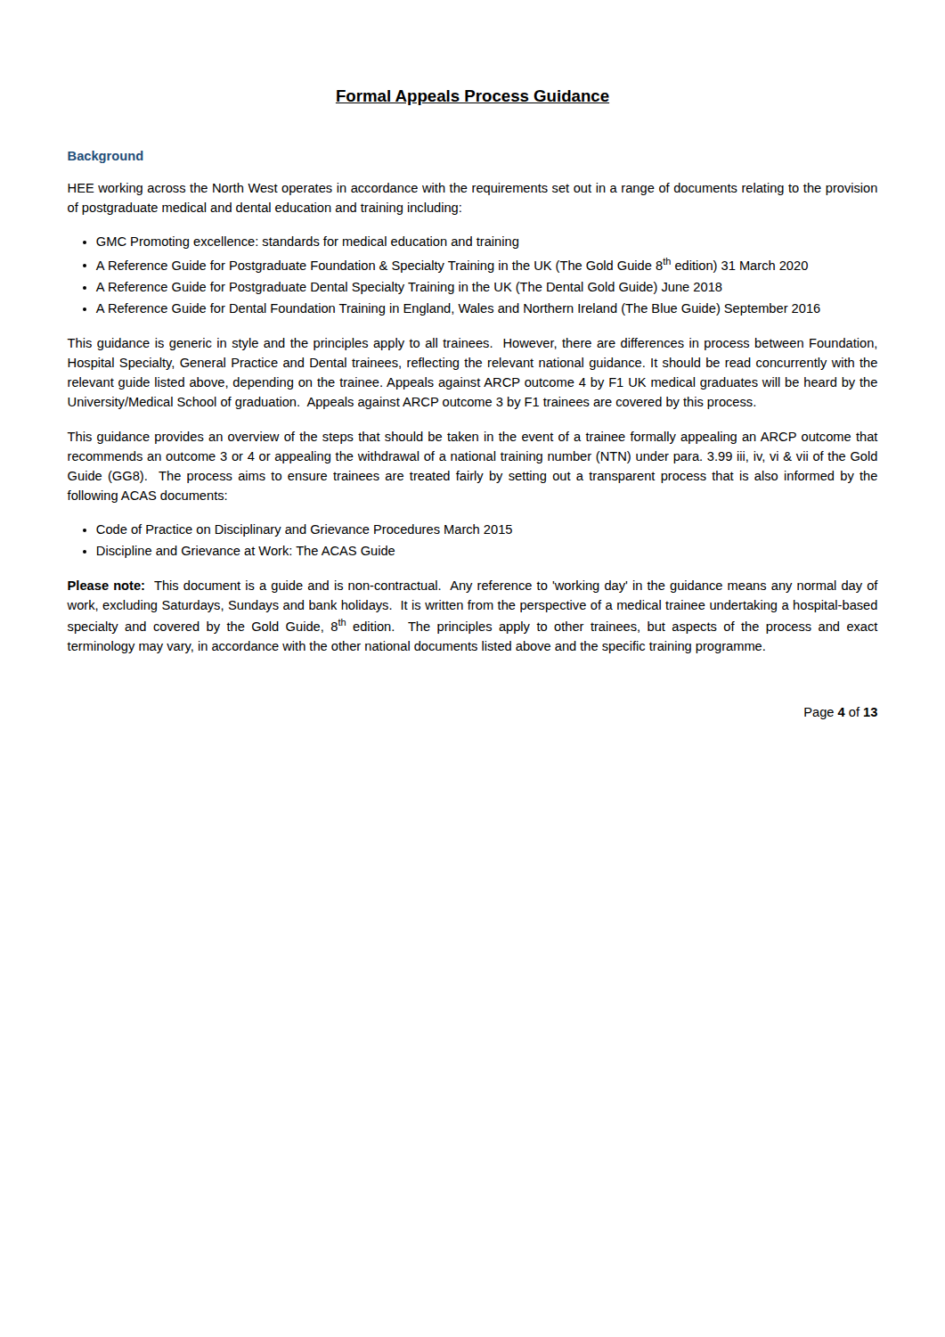Formal Appeals Process Guidance
Background
HEE working across the North West operates in accordance with the requirements set out in a range of documents relating to the provision of postgraduate medical and dental education and training including:
GMC Promoting excellence: standards for medical education and training
A Reference Guide for Postgraduate Foundation & Specialty Training in the UK (The Gold Guide 8th edition) 31 March 2020
A Reference Guide for Postgraduate Dental Specialty Training in the UK (The Dental Gold Guide) June 2018
A Reference Guide for Dental Foundation Training in England, Wales and Northern Ireland (The Blue Guide) September 2016
This guidance is generic in style and the principles apply to all trainees. However, there are differences in process between Foundation, Hospital Specialty, General Practice and Dental trainees, reflecting the relevant national guidance. It should be read concurrently with the relevant guide listed above, depending on the trainee. Appeals against ARCP outcome 4 by F1 UK medical graduates will be heard by the University/Medical School of graduation. Appeals against ARCP outcome 3 by F1 trainees are covered by this process.
This guidance provides an overview of the steps that should be taken in the event of a trainee formally appealing an ARCP outcome that recommends an outcome 3 or 4 or appealing the withdrawal of a national training number (NTN) under para. 3.99 iii, iv, vi & vii of the Gold Guide (GG8). The process aims to ensure trainees are treated fairly by setting out a transparent process that is also informed by the following ACAS documents:
Code of Practice on Disciplinary and Grievance Procedures March 2015
Discipline and Grievance at Work: The ACAS Guide
Please note: This document is a guide and is non-contractual. Any reference to 'working day' in the guidance means any normal day of work, excluding Saturdays, Sundays and bank holidays. It is written from the perspective of a medical trainee undertaking a hospital-based specialty and covered by the Gold Guide, 8th edition. The principles apply to other trainees, but aspects of the process and exact terminology may vary, in accordance with the other national documents listed above and the specific training programme.
Page 4 of 13